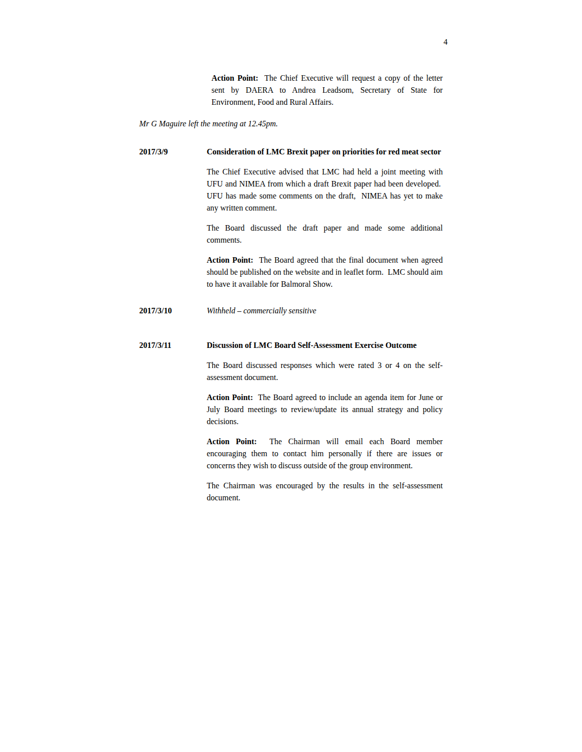4
Action Point: The Chief Executive will request a copy of the letter sent by DAERA to Andrea Leadsom, Secretary of State for Environment, Food and Rural Affairs.
Mr G Maguire left the meeting at 12.45pm.
2017/3/9
Consideration of LMC Brexit paper on priorities for red meat sector
The Chief Executive advised that LMC had held a joint meeting with UFU and NIMEA from which a draft Brexit paper had been developed. UFU has made some comments on the draft, NIMEA has yet to make any written comment.
The Board discussed the draft paper and made some additional comments.
Action Point: The Board agreed that the final document when agreed should be published on the website and in leaflet form. LMC should aim to have it available for Balmoral Show.
2017/3/10
Withheld – commercially sensitive
2017/3/11
Discussion of LMC Board Self-Assessment Exercise Outcome
The Board discussed responses which were rated 3 or 4 on the self-assessment document.
Action Point: The Board agreed to include an agenda item for June or July Board meetings to review/update its annual strategy and policy decisions.
Action Point: The Chairman will email each Board member encouraging them to contact him personally if there are issues or concerns they wish to discuss outside of the group environment.
The Chairman was encouraged by the results in the self-assessment document.